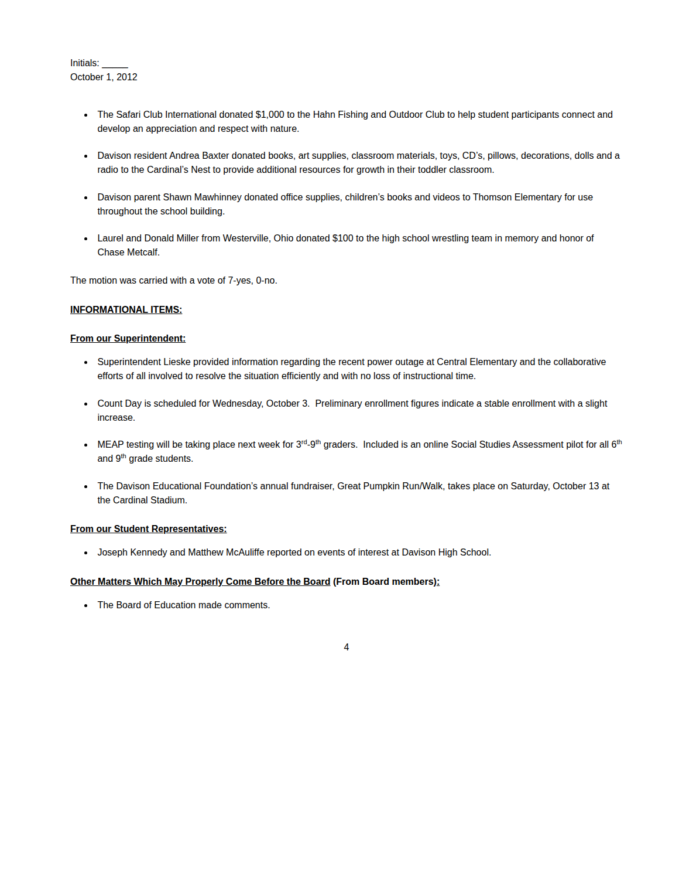Initials: _____
October 1, 2012
The Safari Club International donated $1,000 to the Hahn Fishing and Outdoor Club to help student participants connect and develop an appreciation and respect with nature.
Davison resident Andrea Baxter donated books, art supplies, classroom materials, toys, CD’s, pillows, decorations, dolls and a radio to the Cardinal’s Nest to provide additional resources for growth in their toddler classroom.
Davison parent Shawn Mawhinney donated office supplies, children’s books and videos to Thomson Elementary for use throughout the school building.
Laurel and Donald Miller from Westerville, Ohio donated $100 to the high school wrestling team in memory and honor of Chase Metcalf.
The motion was carried with a vote of 7-yes, 0-no.
INFORMATIONAL ITEMS:
From our Superintendent:
Superintendent Lieske provided information regarding the recent power outage at Central Elementary and the collaborative efforts of all involved to resolve the situation efficiently and with no loss of instructional time.
Count Day is scheduled for Wednesday, October 3. Preliminary enrollment figures indicate a stable enrollment with a slight increase.
MEAP testing will be taking place next week for 3rd-9th graders. Included is an online Social Studies Assessment pilot for all 6th and 9th grade students.
The Davison Educational Foundation’s annual fundraiser, Great Pumpkin Run/Walk, takes place on Saturday, October 13 at the Cardinal Stadium.
From our Student Representatives:
Joseph Kennedy and Matthew McAuliffe reported on events of interest at Davison High School.
Other Matters Which May Properly Come Before the Board (From Board members):
The Board of Education made comments.
4